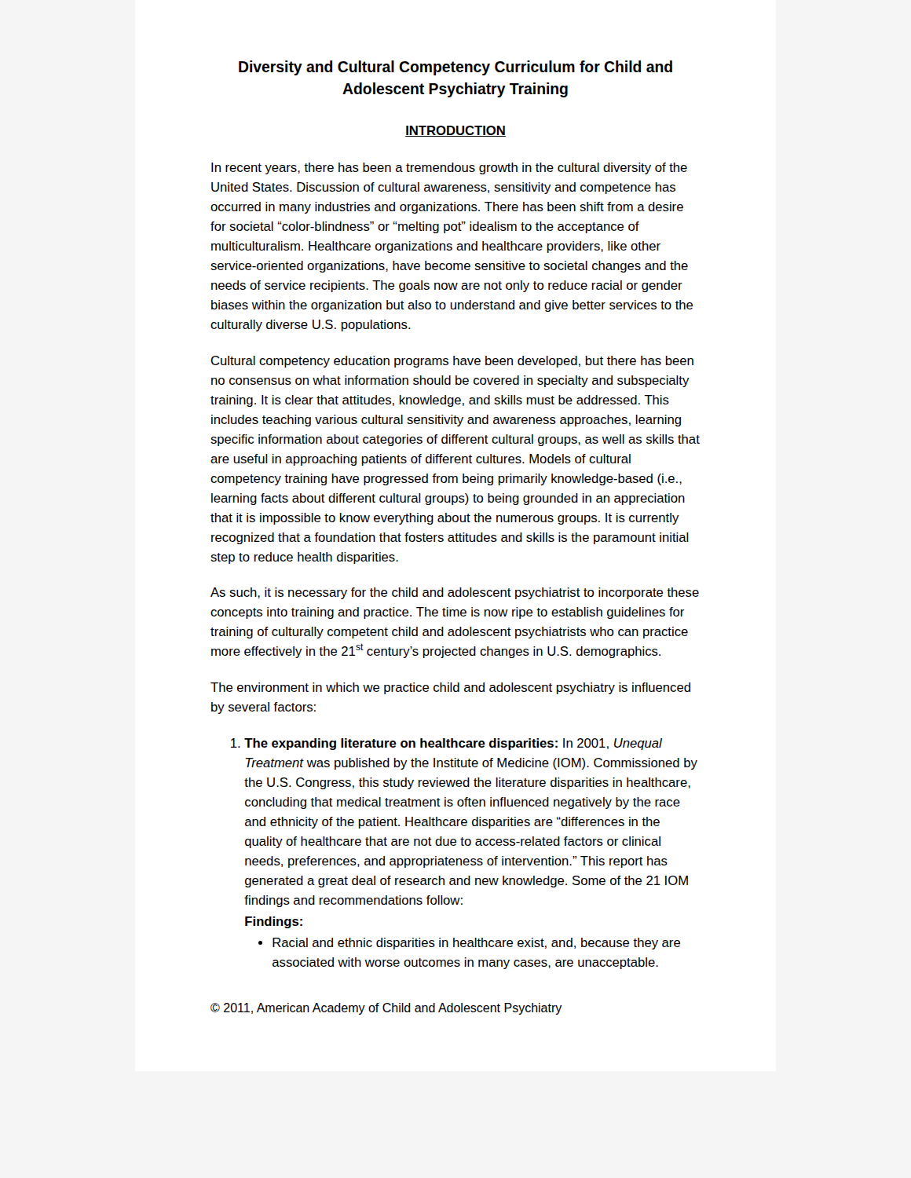Diversity and Cultural Competency Curriculum for Child and Adolescent Psychiatry Training
INTRODUCTION
In recent years, there has been a tremendous growth in the cultural diversity of the United States. Discussion of cultural awareness, sensitivity and competence has occurred in many industries and organizations. There has been shift from a desire for societal “color-blindness” or “melting pot” idealism to the acceptance of multiculturalism. Healthcare organizations and healthcare providers, like other service-oriented organizations, have become sensitive to societal changes and the needs of service recipients. The goals now are not only to reduce racial or gender biases within the organization but also to understand and give better services to the culturally diverse U.S. populations.
Cultural competency education programs have been developed, but there has been no consensus on what information should be covered in specialty and subspecialty training. It is clear that attitudes, knowledge, and skills must be addressed. This includes teaching various cultural sensitivity and awareness approaches, learning specific information about categories of different cultural groups, as well as skills that are useful in approaching patients of different cultures. Models of cultural competency training have progressed from being primarily knowledge-based (i.e., learning facts about different cultural groups) to being grounded in an appreciation that it is impossible to know everything about the numerous groups. It is currently recognized that a foundation that fosters attitudes and skills is the paramount initial step to reduce health disparities.
As such, it is necessary for the child and adolescent psychiatrist to incorporate these concepts into training and practice. The time is now ripe to establish guidelines for training of culturally competent child and adolescent psychiatrists who can practice more effectively in the 21st century’s projected changes in U.S. demographics.
The environment in which we practice child and adolescent psychiatry is influenced by several factors:
The expanding literature on healthcare disparities: In 2001, Unequal Treatment was published by the Institute of Medicine (IOM). Commissioned by the U.S. Congress, this study reviewed the literature disparities in healthcare, concluding that medical treatment is often influenced negatively by the race and ethnicity of the patient. Healthcare disparities are “differences in the quality of healthcare that are not due to access-related factors or clinical needs, preferences, and appropriateness of intervention.” This report has generated a great deal of research and new knowledge. Some of the 21 IOM findings and recommendations follow: Findings:
Racial and ethnic disparities in healthcare exist, and, because they are associated with worse outcomes in many cases, are unacceptable.
© 2011, American Academy of Child and Adolescent Psychiatry